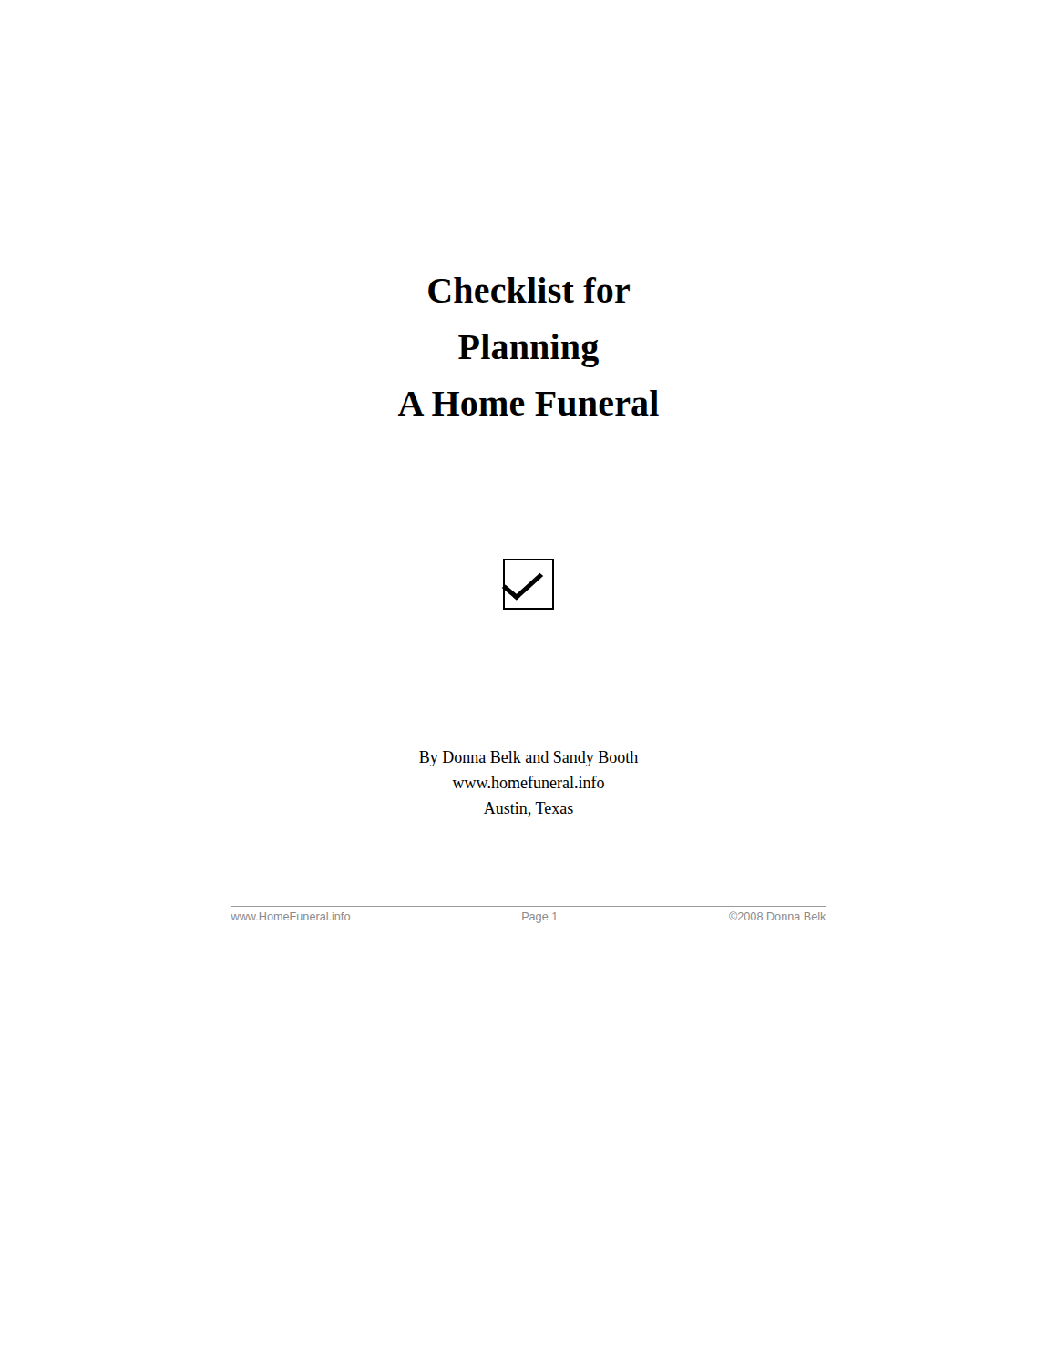Checklist for
Planning
A Home Funeral
By Donna Belk and Sandy Booth
www.homefuneral.info
Austin, Texas
www.HomeFuneral.info Page 1 ©2008 Donna Belk